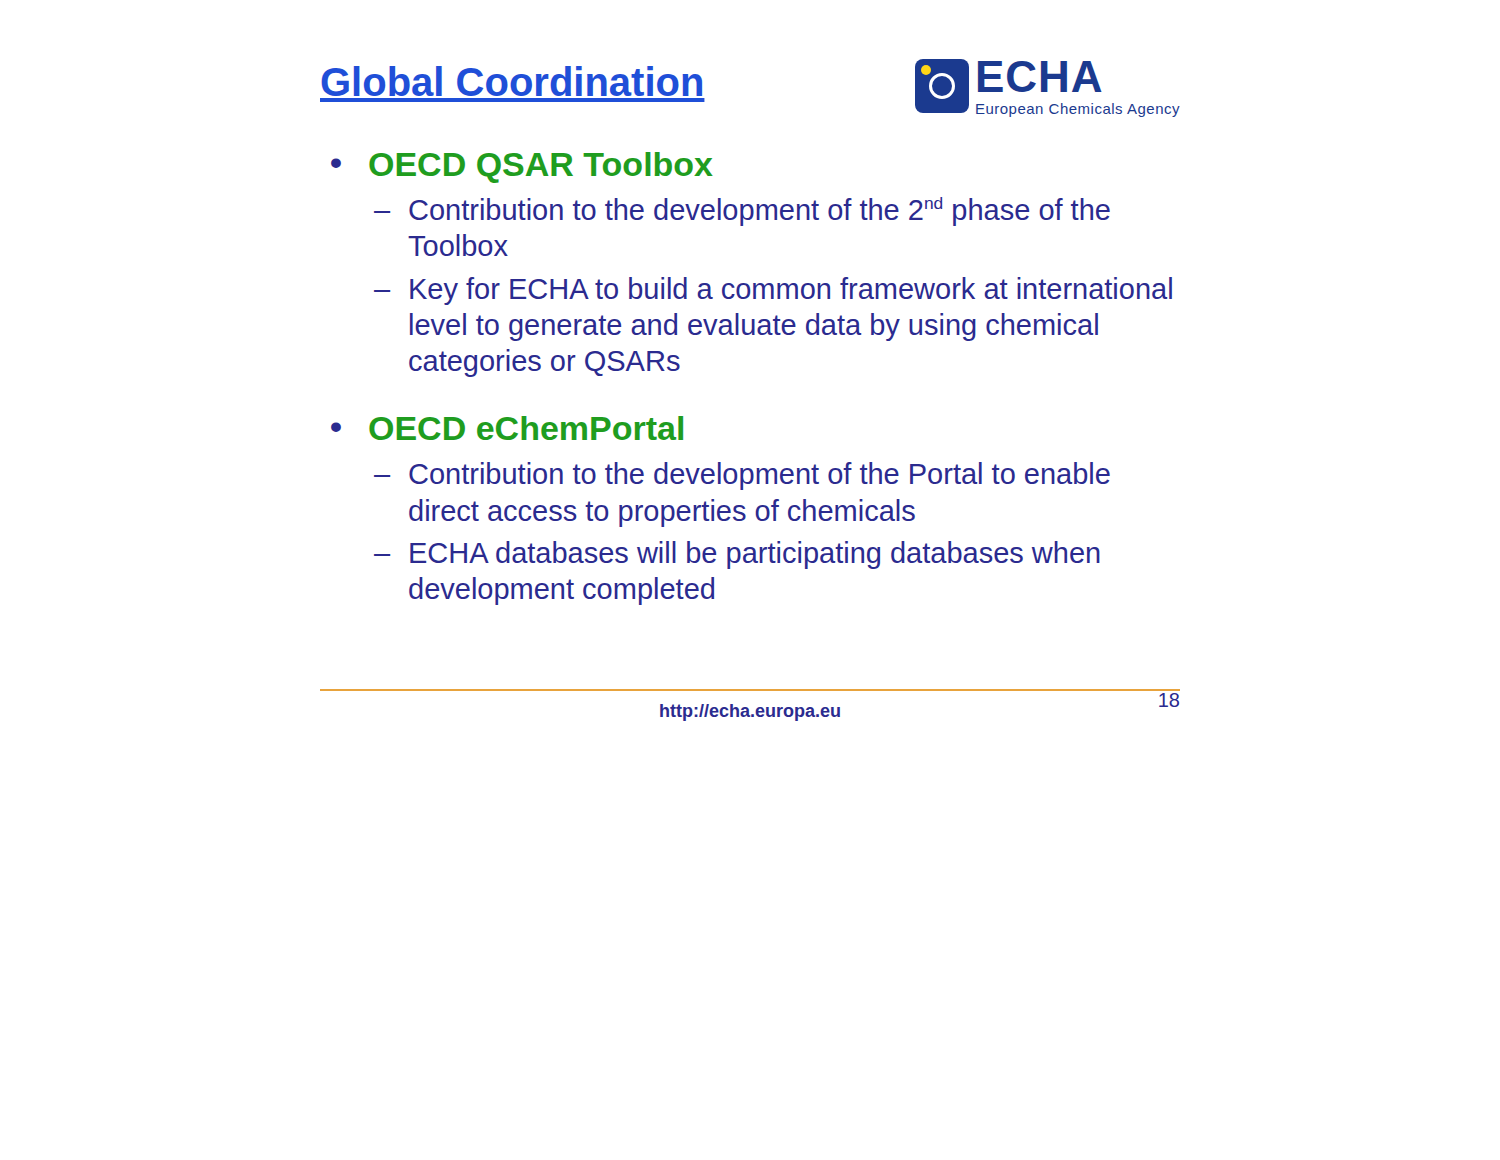ECHA
European Chemicals Agency
Global Coordination
OECD QSAR Toolbox
Contribution to the development of the 2nd phase of the Toolbox
Key for ECHA to build a common framework at international level to generate and evaluate data by using chemical categories or QSARs
OECD eChemPortal
Contribution to the development of the Portal to enable direct access to properties of chemicals
ECHA databases will be participating databases when development completed
http://echa.europa.eu 18